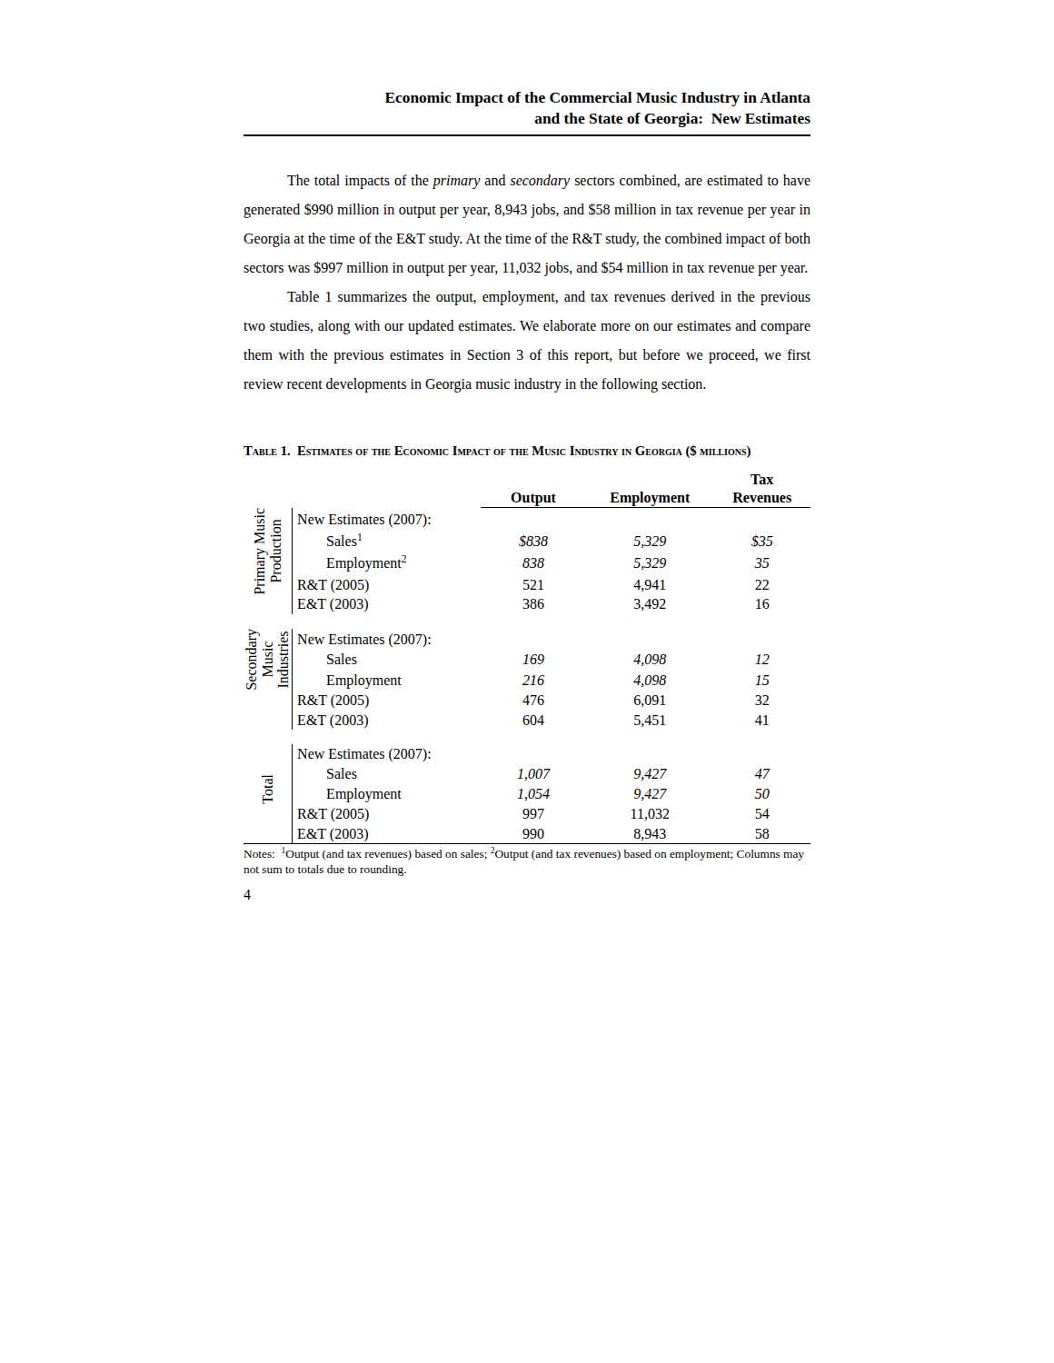Economic Impact of the Commercial Music Industry in Atlanta
and the State of Georgia: New Estimates
The total impacts of the primary and secondary sectors combined, are estimated to have generated $990 million in output per year, 8,943 jobs, and $58 million in tax revenue per year in Georgia at the time of the E&T study. At the time of the R&T study, the combined impact of both sectors was $997 million in output per year, 11,032 jobs, and $54 million in tax revenue per year.
Table 1 summarizes the output, employment, and tax revenues derived in the previous two studies, along with our updated estimates. We elaborate more on our estimates and compare them with the previous estimates in Section 3 of this report, but before we proceed, we first review recent developments in Georgia music industry in the following section.
Table 1. Estimates of the Economic Impact of the Music Industry in Georgia ($ millions)
| | | Output | Employment | Tax Revenues |
| --- | --- | --- | --- | --- |
| Primary Music Production | New Estimates (2007): | | | |
| Sales 1 | $838 | 5,329 | $35 |
| Employment 2 | 838 | 5,329 | 35 |
| R&T (2005) | 521 | 4,941 | 22 |
| | E&T (2003) | 386 | 3,492 | 16 |
| Secondary Music Industries | New Estimates (2007): | | | |
| Sales | 169 | 4,098 | 12 |
| Employment | 216 | 4,098 | 15 |
| | R&T (2005) | 476 | 6,091 | 32 |
| | E&T (2003) | 604 | 5,451 | 41 |
| Total | New Estimates (2007): | | | |
| Sales | 1,007 | 9,427 | 47 |
| Employment | 1,054 | 9,427 | 50 |
| | R&T (2005) | 997 | 11,032 | 54 |
| | E&T (2003) | 990 | 8,943 | 58 |
Notes: 1Output (and tax revenues) based on sales; 2Output (and tax revenues) based on employment; Columns may not sum to totals due to rounding.
4